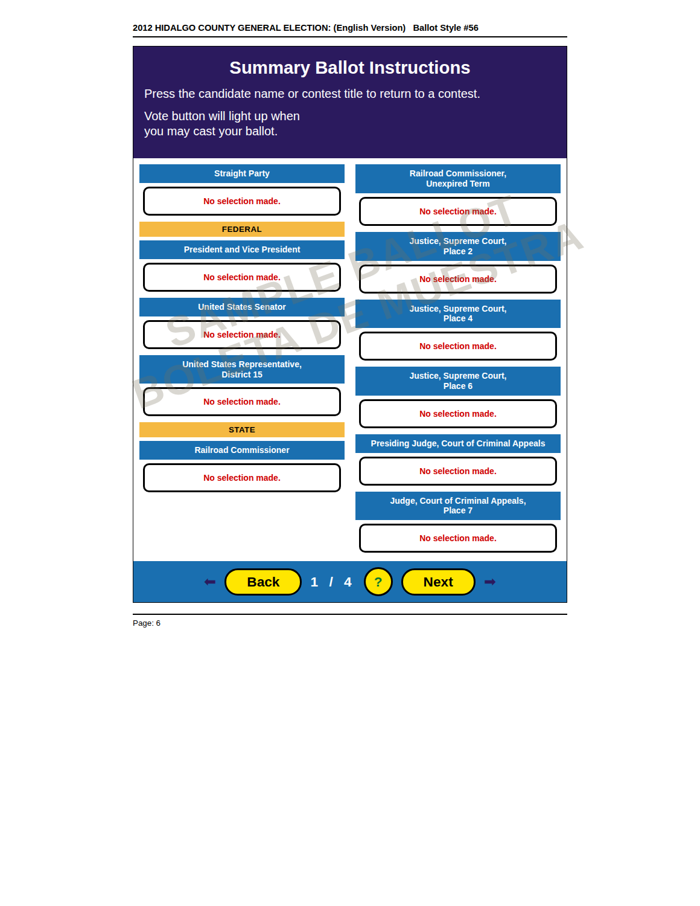2012 HIDALGO COUNTY GENERAL ELECTION: (English Version) Ballot Style #56
Summary Ballot Instructions
Press the candidate name or contest title to return to a contest.
Vote button will light up when
you may cast your ballot.
Straight Party
No selection made.
FEDERAL
President and Vice President
No selection made.
United States Senator
No selection made.
United States Representative,
District 15
No selection made.
STATE
Railroad Commissioner
No selection made.
Railroad Commissioner,
Unexpired Term
No selection made.
Justice, Supreme Court,
Place 2
No selection made.
Justice, Supreme Court,
Place 4
No selection made.
Justice, Supreme Court,
Place 6
No selection made.
Presiding Judge, Court of Criminal Appeals
No selection made.
Judge, Court of Criminal Appeals,
Place 7
No selection made.
⬅
Back
1 / 4
?
Next
➡
SAMPLE BALLOT
BOLETA DE MUESTRA
Page: 6